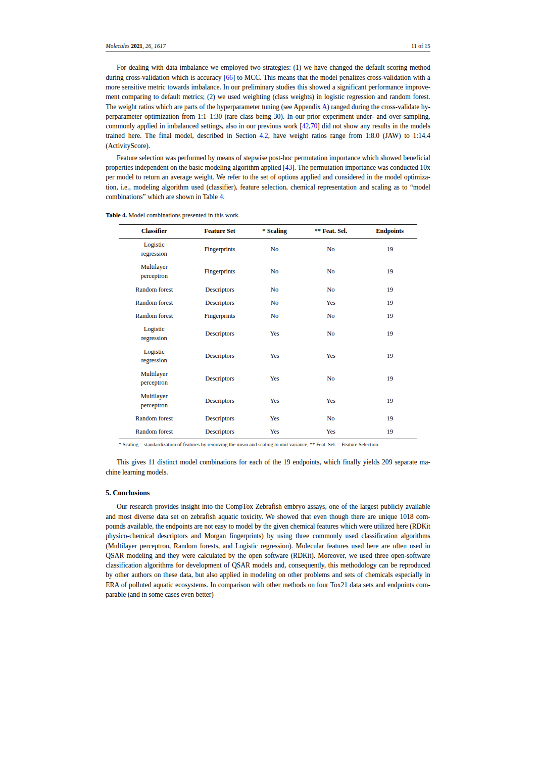Molecules 2021, 26, 1617
11 of 15
For dealing with data imbalance we employed two strategies: (1) we have changed the default scoring method during cross-validation which is accuracy [66] to MCC. This means that the model penalizes cross-validation with a more sensitive metric towards imbalance. In our preliminary studies this showed a significant performance improvement comparing to default metrics; (2) we used weighting (class weights) in logistic regression and random forest. The weight ratios which are parts of the hyperparameter tuning (see Appendix A) ranged during the cross-validate hyperparameter optimization from 1:1–1:30 (rare class being 30). In our prior experiment under- and over-sampling, commonly applied in imbalanced settings, also in our previous work [42,70] did not show any results in the models trained here. The final model, described in Section 4.2, have weight ratios range from 1:8.0 (JAW) to 1:14.4 (ActivityScore).
Feature selection was performed by means of stepwise post-hoc permutation importance which showed beneficial properties independent on the basic modeling algorithm applied [43]. The permutation importance was conducted 10x per model to return an average weight. We refer to the set of options applied and considered in the model optimization, i.e., modeling algorithm used (classifier), feature selection, chemical representation and scaling as to “model combinations” which are shown in Table 4.
Table 4. Model combinations presented in this work.
| Classifier | Feature Set | * Scaling | ** Feat. Sel. | Endpoints |
| --- | --- | --- | --- | --- |
| Logistic regression | Fingerprints | No | No | 19 |
| Multilayer perceptron | Fingerprints | No | No | 19 |
| Random forest | Descriptors | No | No | 19 |
| Random forest | Descriptors | No | Yes | 19 |
| Random forest | Fingerprints | No | No | 19 |
| Logistic regression | Descriptors | Yes | No | 19 |
| Logistic regression | Descriptors | Yes | Yes | 19 |
| Multilayer perceptron | Descriptors | Yes | No | 19 |
| Multilayer perceptron | Descriptors | Yes | Yes | 19 |
| Random forest | Descriptors | Yes | No | 19 |
| Random forest | Descriptors | Yes | Yes | 19 |
* Scaling = standardization of features by removing the mean and scaling to unit variance, ** Feat. Sel. = Feature Selection.
This gives 11 distinct model combinations for each of the 19 endpoints, which finally yields 209 separate machine learning models.
5. Conclusions
Our research provides insight into the CompTox Zebrafish embryo assays, one of the largest publicly available and most diverse data set on zebrafish aquatic toxicity. We showed that even though there are unique 1018 compounds available, the endpoints are not easy to model by the given chemical features which were utilized here (RDKit physico-chemical descriptors and Morgan fingerprints) by using three commonly used classification algorithms (Multilayer perceptron, Random forests, and Logistic regression). Molecular features used here are often used in QSAR modeling and they were calculated by the open software (RDKit). Moreover, we used three open-software classification algorithms for development of QSAR models and, consequently, this methodology can be reproduced by other authors on these data, but also applied in modeling on other problems and sets of chemicals especially in ERA of polluted aquatic ecosystems. In comparison with other methods on four Tox21 data sets and endpoints comparable (and in some cases even better)